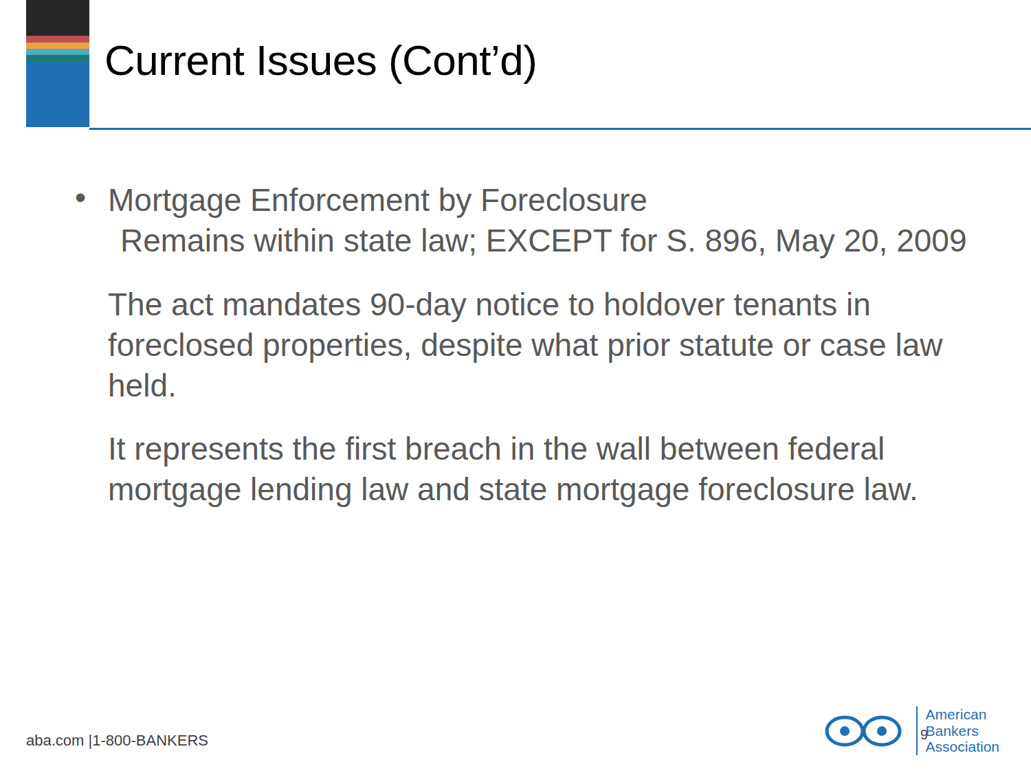Current Issues (Cont’d)
Mortgage Enforcement by Foreclosure
Remains within state law; EXCEPT for S. 896, May 20, 2009
The act mandates 90-day notice to holdover tenants in foreclosed properties, despite what prior statute or case law held.
It represents the first breach in the wall between federal mortgage lending law and state mortgage foreclosure law.
aba.com |1-800-BANKERS
9
American
Bankers
Association